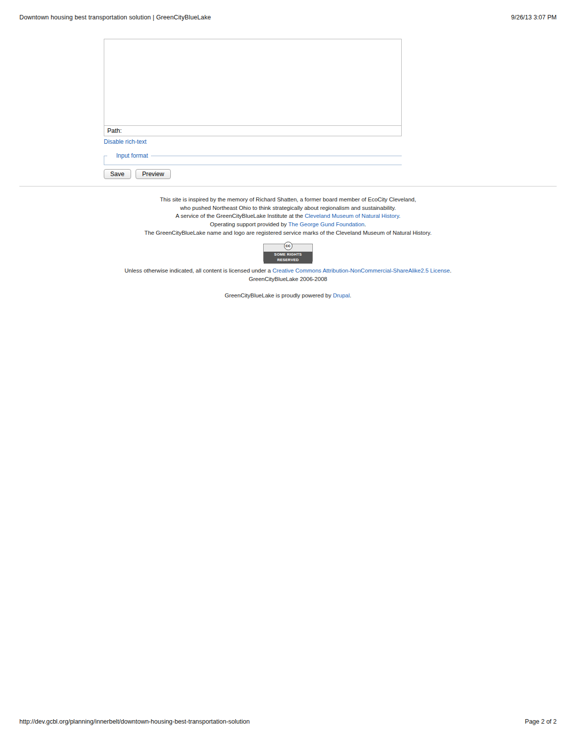Downtown housing best transportation solution | GreenCityBlueLake
9/26/13 3:07 PM
Path:
Disable rich-text
Input format
Save Preview
This site is inspired by the memory of Richard Shatten, a former board member of EcoCity Cleveland,
who pushed Northeast Ohio to think strategically about regionalism and sustainability.
A service of the GreenCityBlueLake Institute at the Cleveland Museum of Natural History.
Operating support provided by The George Gund Foundation.
The GreenCityBlueLake name and logo are registered service marks of the Cleveland Museum of Natural History.
cc
SOME RIGHTS RESERVED
Unless otherwise indicated, all content is licensed under a Creative Commons Attribution-NonCommercial-ShareAlike2.5 License.
GreenCityBlueLake 2006-2008
GreenCityBlueLake is proudly powered by Drupal.
http://dev.gcbl.org/planning/innerbelt/downtown-housing-best-transportation-solution
Page 2 of 2